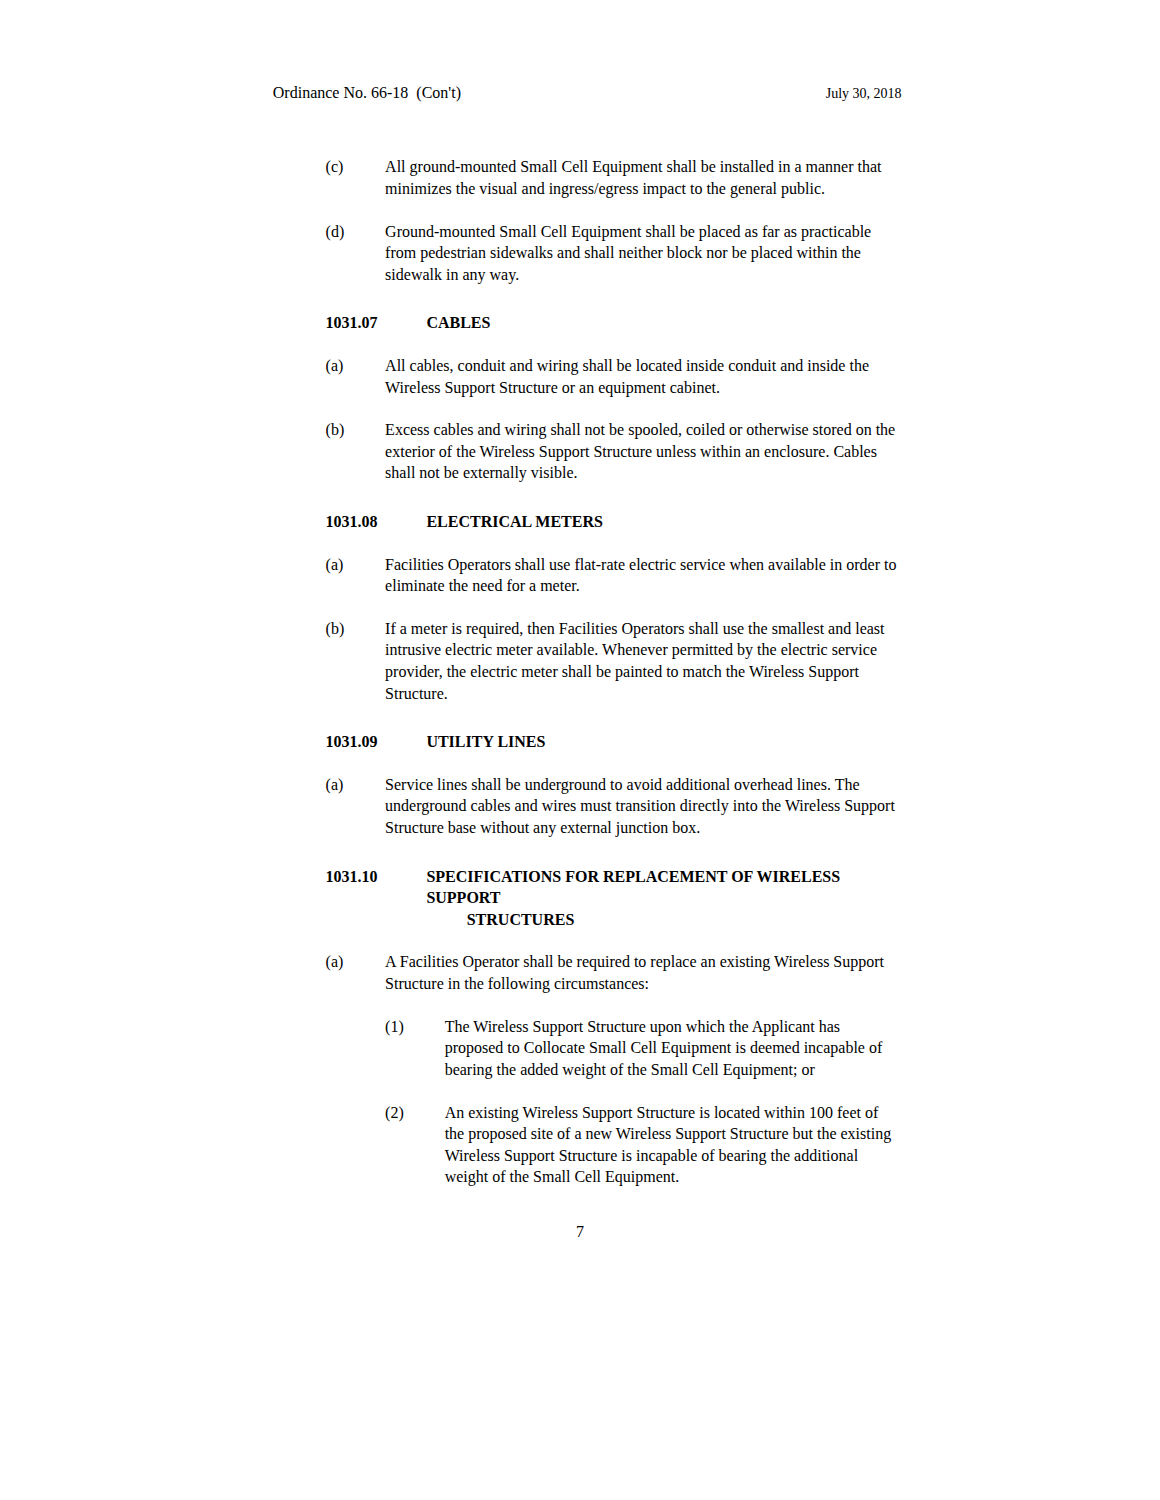Ordinance No. 66-18 (Con't)
July 30, 2018
(c)
All ground-mounted Small Cell Equipment shall be installed in a manner that minimizes the visual and ingress/egress impact to the general public.
(d)
Ground-mounted Small Cell Equipment shall be placed as far as practicable from pedestrian sidewalks and shall neither block nor be placed within the sidewalk in any way.
1031.07
CABLES
(a)
All cables, conduit and wiring shall be located inside conduit and inside the Wireless Support Structure or an equipment cabinet.
(b)
Excess cables and wiring shall not be spooled, coiled or otherwise stored on the exterior of the Wireless Support Structure unless within an enclosure. Cables shall not be externally visible.
1031.08
ELECTRICAL METERS
(a)
Facilities Operators shall use flat-rate electric service when available in order to eliminate the need for a meter.
(b)
If a meter is required, then Facilities Operators shall use the smallest and least intrusive electric meter available. Whenever permitted by the electric service provider, the electric meter shall be painted to match the Wireless Support Structure.
1031.09
UTILITY LINES
(a)
Service lines shall be underground to avoid additional overhead lines. The underground cables and wires must transition directly into the Wireless Support Structure base without any external junction box.
1031.10
SPECIFICATIONS FOR REPLACEMENT OF WIRELESS SUPPORTSTRUCTURES
(a)
A Facilities Operator shall be required to replace an existing Wireless Support Structure in the following circumstances:
(1)
The Wireless Support Structure upon which the Applicant has proposed to Collocate Small Cell Equipment is deemed incapable of bearing the added weight of the Small Cell Equipment; or
(2)
An existing Wireless Support Structure is located within 100 feet of the proposed site of a new Wireless Support Structure but the existing Wireless Support Structure is incapable of bearing the additional weight of the Small Cell Equipment.
7